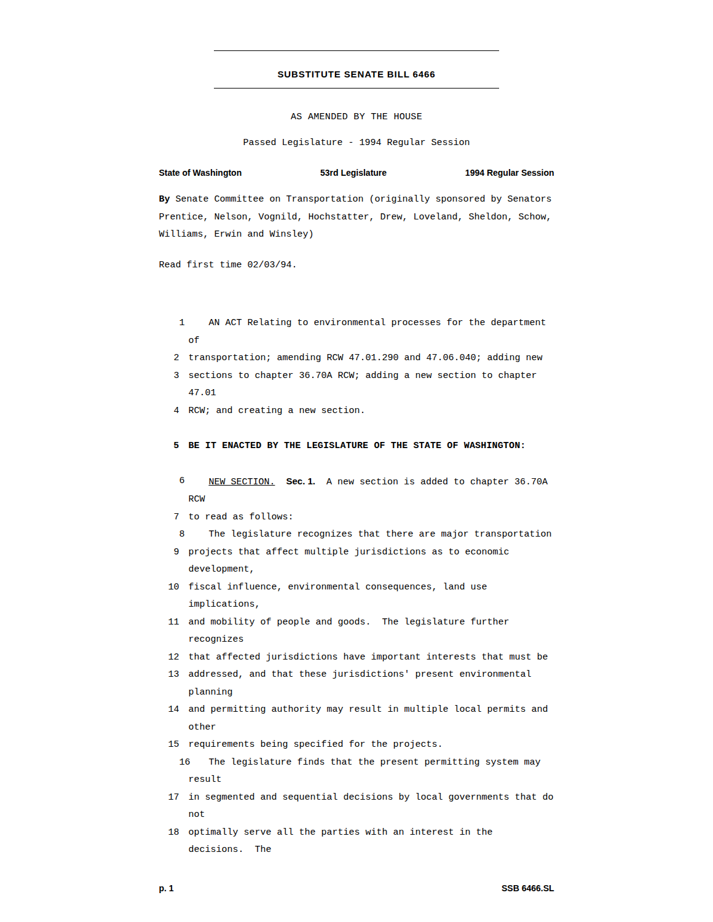SUBSTITUTE SENATE BILL 6466
AS AMENDED BY THE HOUSE
Passed Legislature - 1994 Regular Session
State of Washington 53rd Legislature 1994 Regular Session
By Senate Committee on Transportation (originally sponsored by Senators Prentice, Nelson, Vognild, Hochstatter, Drew, Loveland, Sheldon, Schow, Williams, Erwin and Winsley)
Read first time 02/03/94.
AN ACT Relating to environmental processes for the department of
transportation; amending RCW 47.01.290 and 47.06.040; adding new
sections to chapter 36.70A RCW; adding a new section to chapter 47.01
RCW; and creating a new section.
BE IT ENACTED BY THE LEGISLATURE OF THE STATE OF WASHINGTON:
NEW SECTION. Sec. 1. A new section is added to chapter 36.70A RCW
to read as follows:
The legislature recognizes that there are major transportation
projects that affect multiple jurisdictions as to economic development,
fiscal influence, environmental consequences, land use implications,
and mobility of people and goods. The legislature further recognizes
that affected jurisdictions have important interests that must be
addressed, and that these jurisdictions' present environmental planning
and permitting authority may result in multiple local permits and other
requirements being specified for the projects.
The legislature finds that the present permitting system may result
in segmented and sequential decisions by local governments that do not
optimally serve all the parties with an interest in the decisions. The
p. 1 SSB 6466.SL